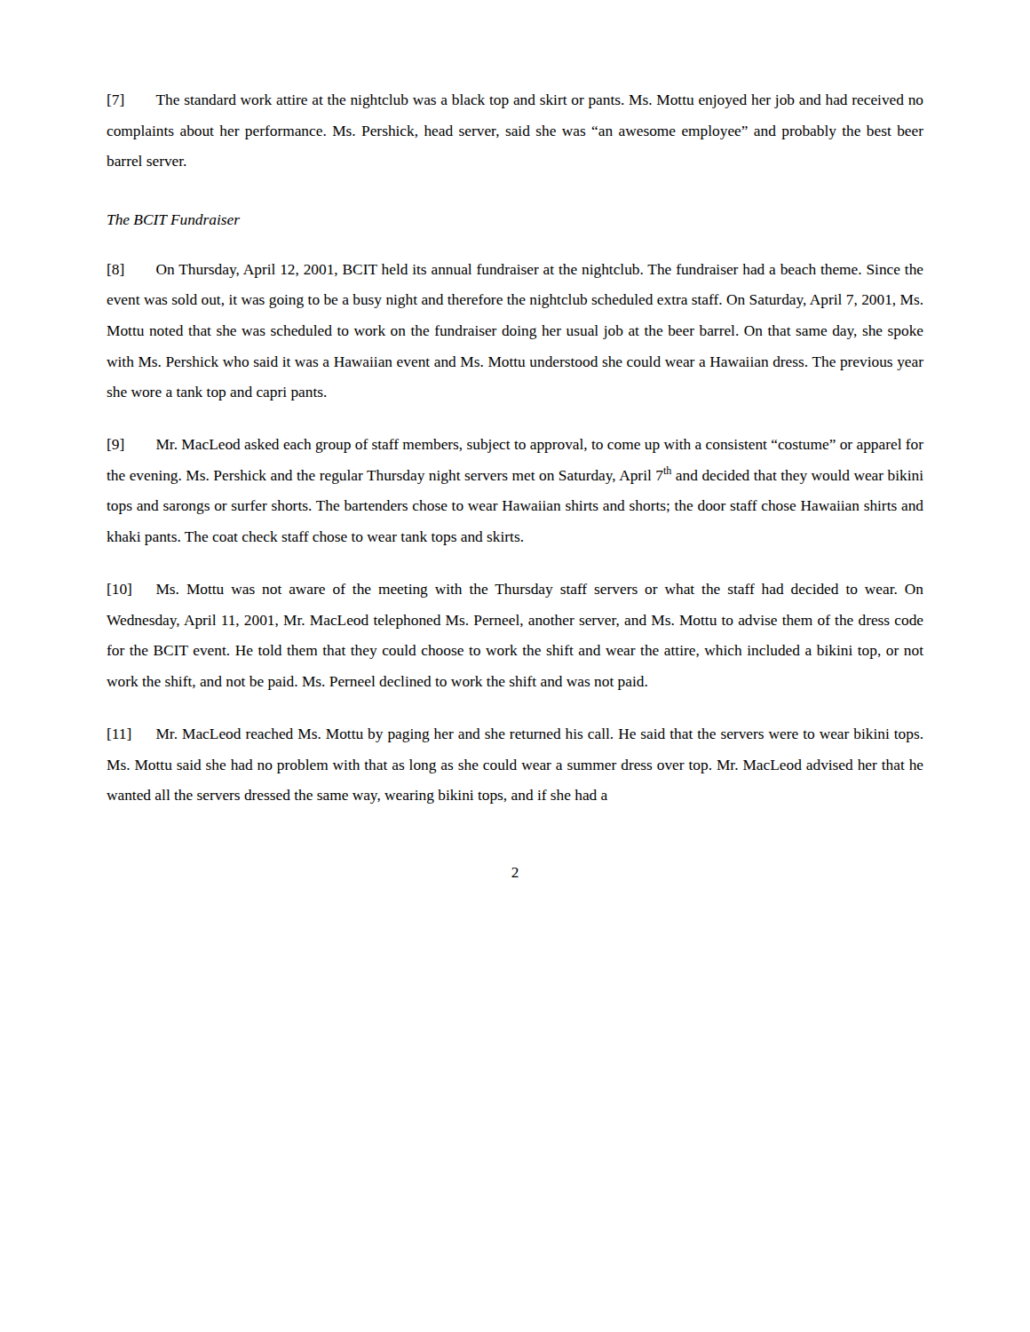[7] The standard work attire at the nightclub was a black top and skirt or pants. Ms. Mottu enjoyed her job and had received no complaints about her performance. Ms. Pershick, head server, said she was “an awesome employee” and probably the best beer barrel server.
The BCIT Fundraiser
[8] On Thursday, April 12, 2001, BCIT held its annual fundraiser at the nightclub. The fundraiser had a beach theme. Since the event was sold out, it was going to be a busy night and therefore the nightclub scheduled extra staff. On Saturday, April 7, 2001, Ms. Mottu noted that she was scheduled to work on the fundraiser doing her usual job at the beer barrel. On that same day, she spoke with Ms. Pershick who said it was a Hawaiian event and Ms. Mottu understood she could wear a Hawaiian dress. The previous year she wore a tank top and capri pants.
[9] Mr. MacLeod asked each group of staff members, subject to approval, to come up with a consistent “costume” or apparel for the evening. Ms. Pershick and the regular Thursday night servers met on Saturday, April 7th and decided that they would wear bikini tops and sarongs or surfer shorts. The bartenders chose to wear Hawaiian shirts and shorts; the door staff chose Hawaiian shirts and khaki pants. The coat check staff chose to wear tank tops and skirts.
[10] Ms. Mottu was not aware of the meeting with the Thursday staff servers or what the staff had decided to wear. On Wednesday, April 11, 2001, Mr. MacLeod telephoned Ms. Perneel, another server, and Ms. Mottu to advise them of the dress code for the BCIT event. He told them that they could choose to work the shift and wear the attire, which included a bikini top, or not work the shift, and not be paid. Ms. Perneel declined to work the shift and was not paid.
[11] Mr. MacLeod reached Ms. Mottu by paging her and she returned his call. He said that the servers were to wear bikini tops. Ms. Mottu said she had no problem with that as long as she could wear a summer dress over top. Mr. MacLeod advised her that he wanted all the servers dressed the same way, wearing bikini tops, and if she had a
2